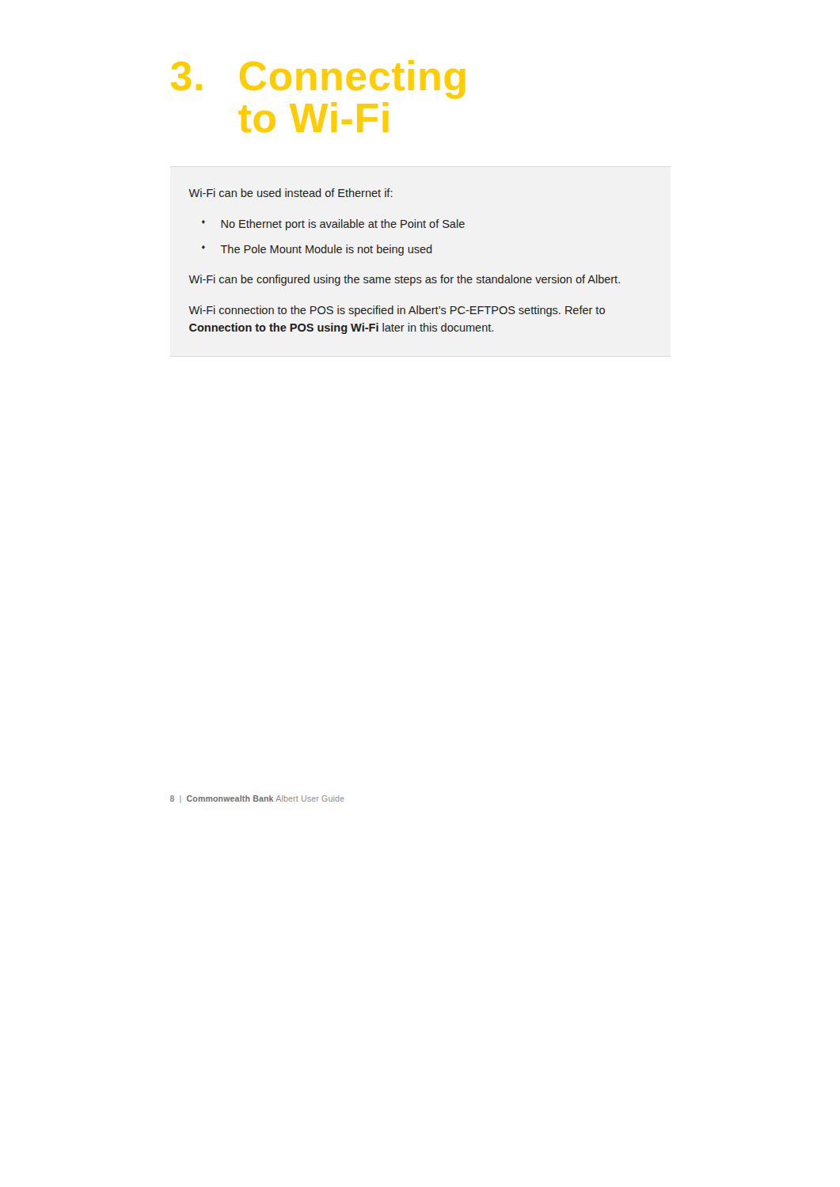3. Connectingto Wi-Fi
Wi-Fi can be used instead of Ethernet if:
No Ethernet port is available at the Point of Sale
The Pole Mount Module is not being used
Wi-Fi can be configured using the same steps as for the standalone version of Albert.
Wi-Fi connection to the POS is specified in Albert’s PC-EFTPOS settings. Refer to Connection to the POS using Wi-Fi later in this document.
8|Commonwealth Bank Albert User Guide